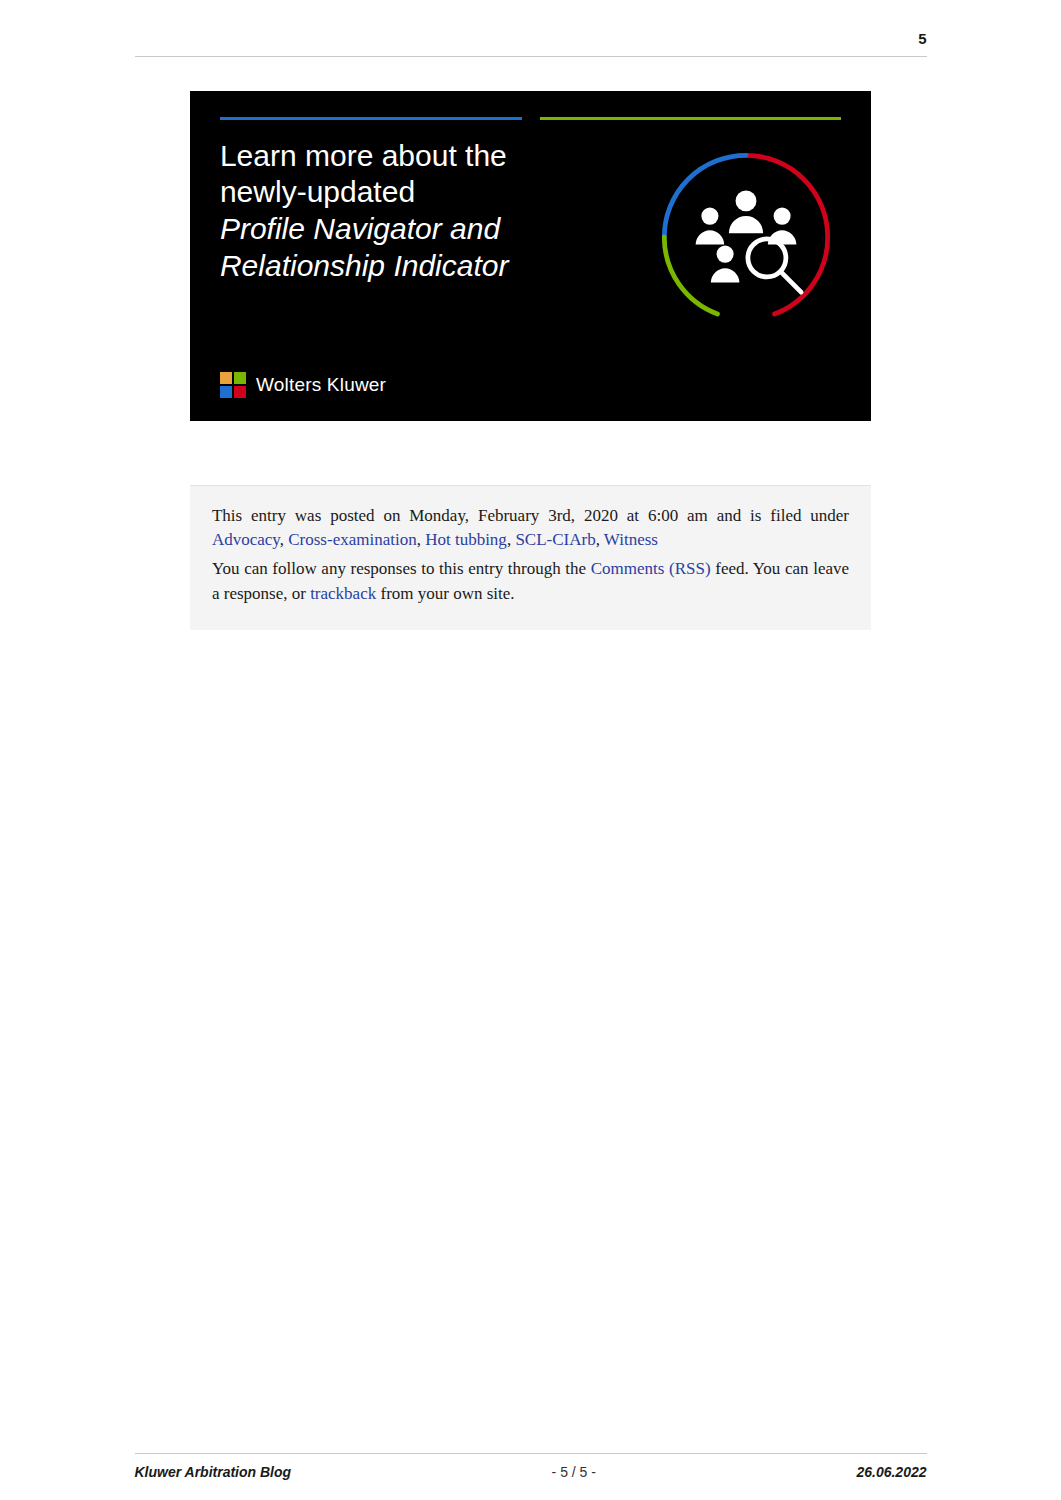5
Learn more about the
newly-updated
Profile Navigator and
Relationship Indicator
Wolters Kluwer
This entry was posted on Monday, February 3rd, 2020 at 6:00 am and is filed under Advocacy, Cross-examination, Hot tubbing, SCL-CIArb, Witness
You can follow any responses to this entry through the Comments (RSS) feed. You can leave a response, or trackback from your own site.
Kluwer Arbitration Blog
- 5 / 5 -
26.06.2022